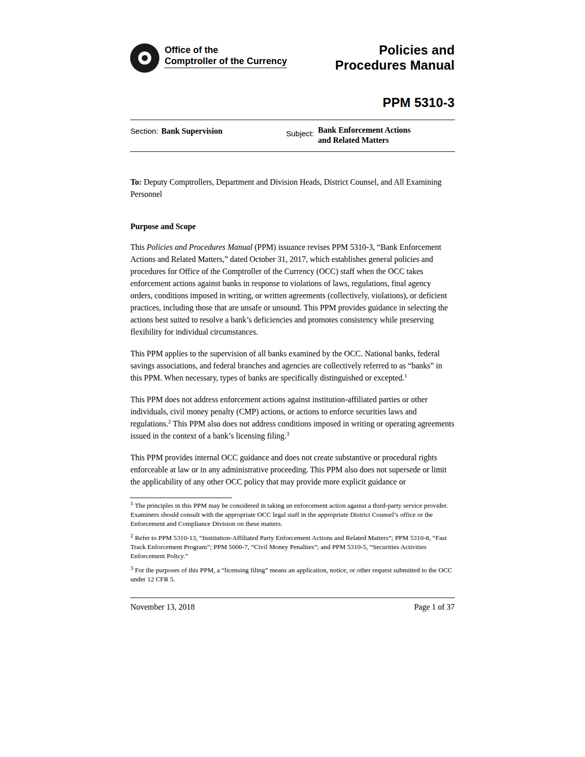Office of the
Comptroller of the Currency
Policies and
Procedures Manual
PPM 5310-3
Section: Bank Supervision
Subject: Bank Enforcement Actions
and Related Matters
To: Deputy Comptrollers, Department and Division Heads, District Counsel, and All Examining Personnel
Purpose and Scope
This Policies and Procedures Manual (PPM) issuance revises PPM 5310-3, “Bank Enforcement Actions and Related Matters,” dated October 31, 2017, which establishes general policies and procedures for Office of the Comptroller of the Currency (OCC) staff when the OCC takes enforcement actions against banks in response to violations of laws, regulations, final agency orders, conditions imposed in writing, or written agreements (collectively, violations), or deficient practices, including those that are unsafe or unsound. This PPM provides guidance in selecting the actions best suited to resolve a bank’s deficiencies and promotes consistency while preserving flexibility for individual circumstances.
This PPM applies to the supervision of all banks examined by the OCC. National banks, federal savings associations, and federal branches and agencies are collectively referred to as “banks” in this PPM. When necessary, types of banks are specifically distinguished or excepted.1
This PPM does not address enforcement actions against institution-affiliated parties or other individuals, civil money penalty (CMP) actions, or actions to enforce securities laws and regulations.2 This PPM also does not address conditions imposed in writing or operating agreements issued in the context of a bank’s licensing filing.3
This PPM provides internal OCC guidance and does not create substantive or procedural rights enforceable at law or in any administrative proceeding. This PPM also does not supersede or limit the applicability of any other OCC policy that may provide more explicit guidance or
1 The principles in this PPM may be considered in taking an enforcement action against a third-party service provider. Examiners should consult with the appropriate OCC legal staff in the appropriate District Counsel’s office or the Enforcement and Compliance Division on these matters.
2 Refer to PPM 5310-13, “Institution-Affiliated Party Enforcement Actions and Related Matters”; PPM 5310-8, “Fast Track Enforcement Program”; PPM 5000-7, “Civil Money Penalties”; and PPM 5310-5, “Securities Activities Enforcement Policy.”
3 For the purposes of this PPM, a “licensing filing” means an application, notice, or other request submitted to the OCC under 12 CFR 5.
November 13, 2018 Page 1 of 37